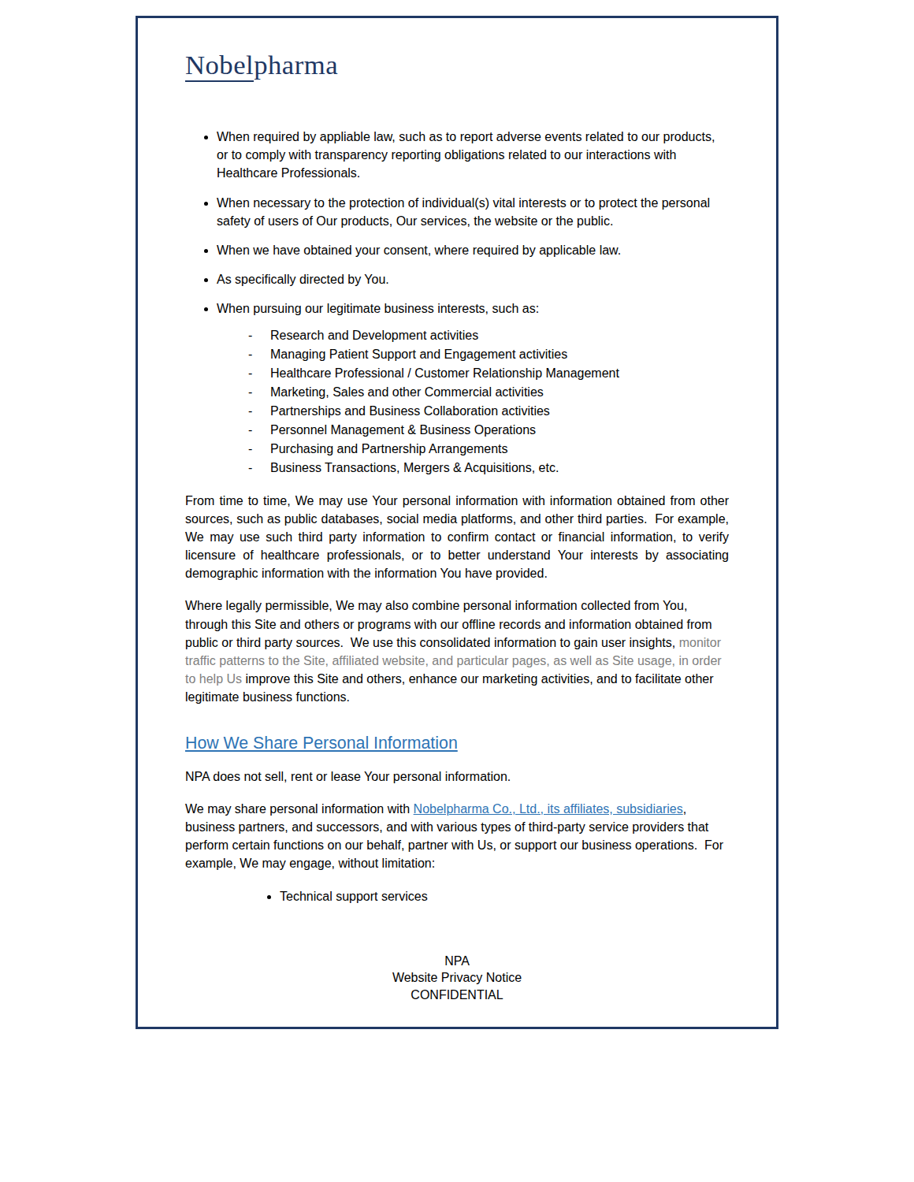Nobel pharma
When required by appliable law, such as to report adverse events related to our products, or to comply with transparency reporting obligations related to our interactions with Healthcare Professionals.
When necessary to the protection of individual(s) vital interests or to protect the personal safety of users of Our products, Our services, the website or the public.
When we have obtained your consent, where required by applicable law.
As specifically directed by You.
When pursuing our legitimate business interests, such as:
Research and Development activities
Managing Patient Support and Engagement activities
Healthcare Professional / Customer Relationship Management
Marketing, Sales and other Commercial activities
Partnerships and Business Collaboration activities
Personnel Management & Business Operations
Purchasing and Partnership Arrangements
Business Transactions, Mergers & Acquisitions, etc.
From time to time, We may use Your personal information with information obtained from other sources, such as public databases, social media platforms, and other third parties. For example, We may use such third party information to confirm contact or financial information, to verify licensure of healthcare professionals, or to better understand Your interests by associating demographic information with the information You have provided.
Where legally permissible, We may also combine personal information collected from You, through this Site and others or programs with our offline records and information obtained from public or third party sources. We use this consolidated information to gain user insights, monitor traffic patterns to the Site, affiliated website, and particular pages, as well as Site usage, in order to help Us improve this Site and others, enhance our marketing activities, and to facilitate other legitimate business functions.
How We Share Personal Information
NPA does not sell, rent or lease Your personal information.
We may share personal information with Nobelpharma Co., Ltd., its affiliates, subsidiaries, business partners, and successors, and with various types of third-party service providers that perform certain functions on our behalf, partner with Us, or support our business operations. For example, We may engage, without limitation:
Technical support services
NPA
Website Privacy Notice
CONFIDENTIAL